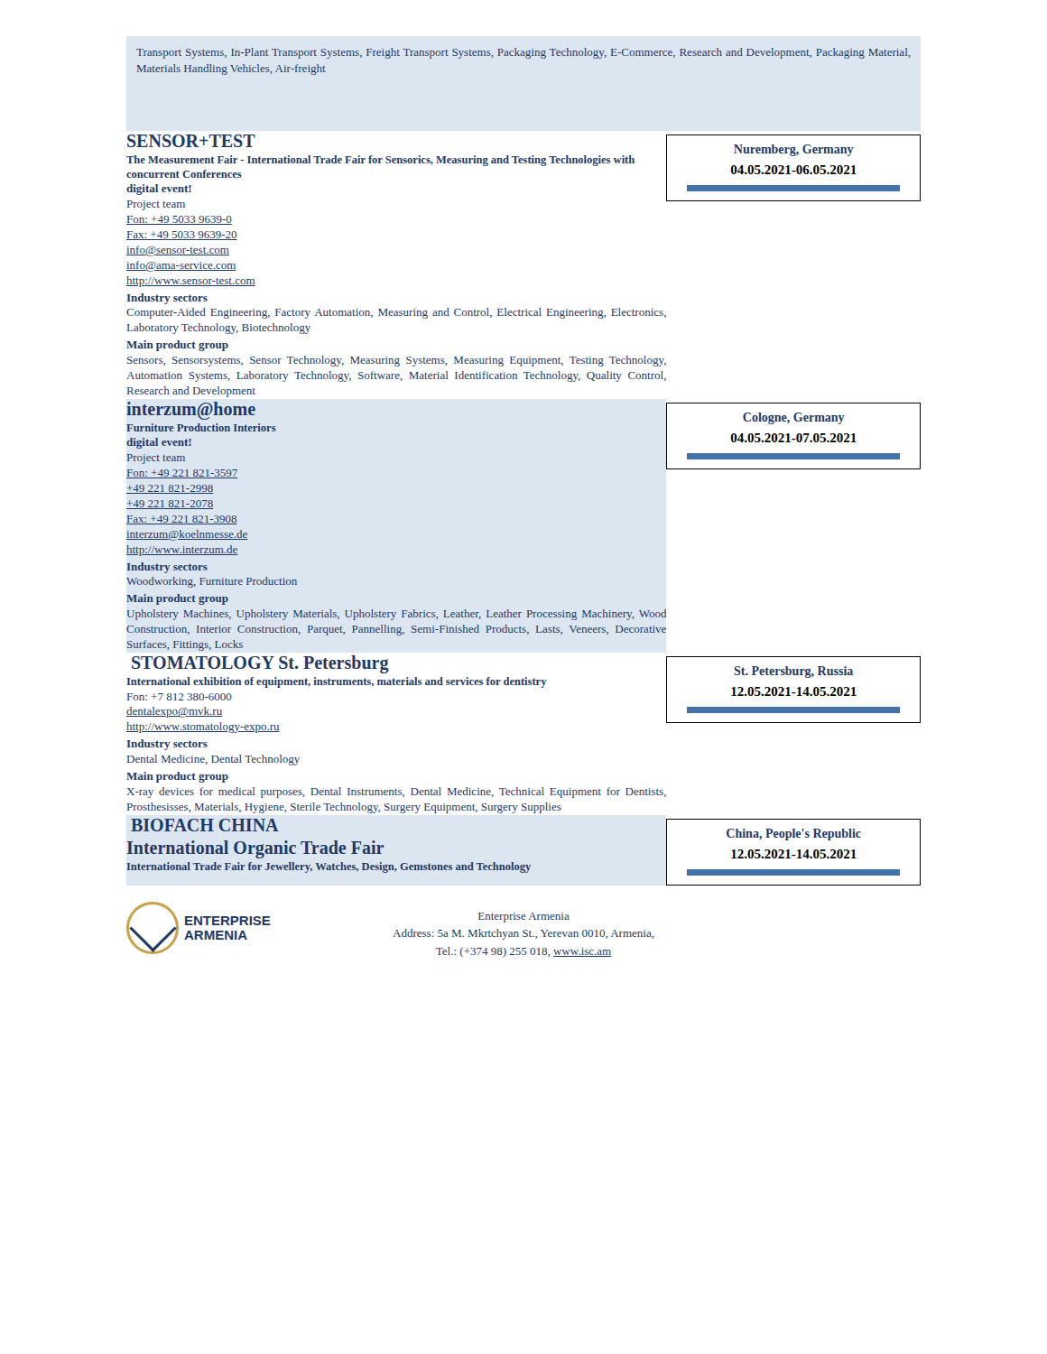Transport Systems, In-Plant Transport Systems, Freight Transport Systems, Packaging Technology, E-Commerce, Research and Development, Packaging Material, Materials Handling Vehicles, Air-freight
| SENSOR+TEST The Measurement Fair - International Trade Fair for Sensorics, Measuring and Testing Technologies with concurrent Conferences digital event! Project team Fon: +49 5033 9639-0 Fax: +49 5033 9639-20 info@sensor-test.com info@ama-service.com http://www.sensor-test.com Industry sectors Computer-Aided Engineering, Factory Automation, Measuring and Control, Electrical Engineering, Electronics, Laboratory Technology, Biotechnology Main product group Sensors, Sensorsystems, Sensor Technology, Measuring Systems, Measuring Equipment, Testing Technology, Automation Systems, Laboratory Technology, Software, Material Identification Technology, Quality Control, Research and Development | Nuremberg, Germany 04.05.2021-06.05.2021 |
| interzum@home Furniture Production Interiors digital event! Project team Fon: +49 221 821-3597 +49 221 821-2998 +49 221 821-2078 Fax: +49 221 821-3908 interzum@koelnmesse.de http://www.interzum.de Industry sectors Woodworking, Furniture Production Main product group Upholstery Machines, Upholstery Materials, Upholstery Fabrics, Leather, Leather Processing Machinery, Wood Construction, Interior Construction, Parquet, Pannelling, Semi-Finished Products, Lasts, Veneers, Decorative Surfaces, Fittings, Locks | Cologne, Germany 04.05.2021-07.05.2021 |
| STOMATOLOGY St. Petersburg International exhibition of equipment, instruments, materials and services for dentistry Fon: +7 812 380-6000 dentalexpo@mvk.ru http://www.stomatology-expo.ru Industry sectors Dental Medicine, Dental Technology Main product group X-ray devices for medical purposes, Dental Instruments, Dental Medicine, Technical Equipment for Dentists, Prosthesisses, Materials, Hygiene, Sterile Technology, Surgery Equipment, Surgery Supplies | St. Petersburg, Russia 12.05.2021-14.05.2021 |
| BIOFACH CHINA International Organic Trade Fair International Trade Fair for Jewellery, Watches, Design, Gemstones and Technology | China, People's Republic 12.05.2021-14.05.2021 |
ENTERPRISE
ARMENIA
Enterprise Armenia
Address: 5a M. Mkrtchyan St., Yerevan 0010, Armenia,
Tel.: (+374 98) 255 018, www.isc.am